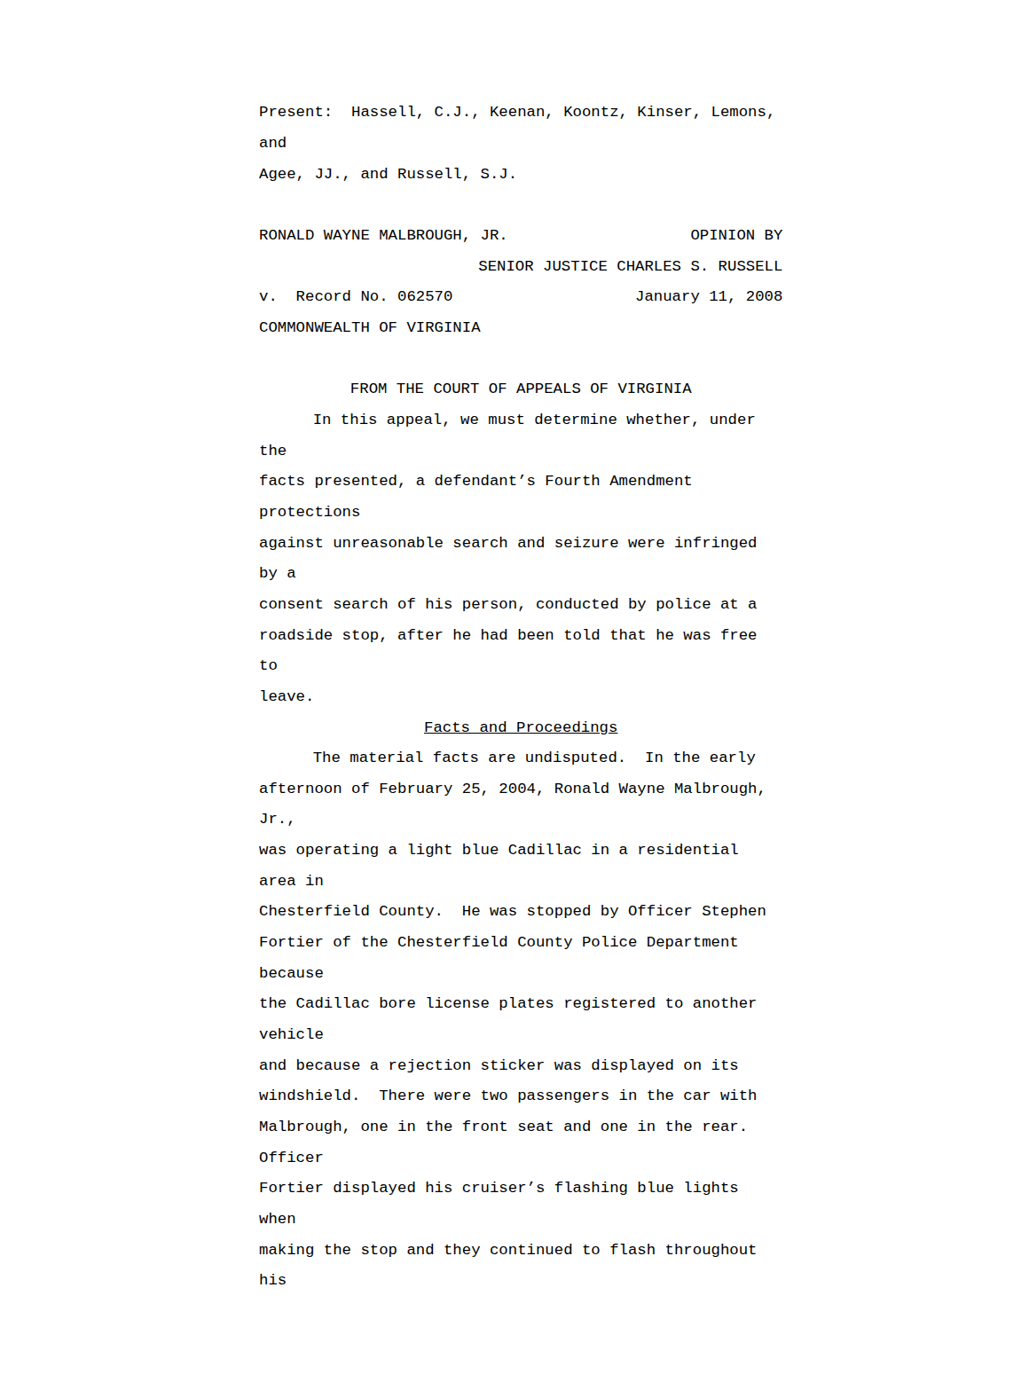Present: Hassell, C.J., Keenan, Koontz, Kinser, Lemons, and
Agee, JJ., and Russell, S.J.
RONALD WAYNE MALBROUGH, JR. OPINION BY
SENIOR JUSTICE CHARLES S. RUSSELL
v. Record No. 062570 January 11, 2008
COMMONWEALTH OF VIRGINIA
FROM THE COURT OF APPEALS OF VIRGINIA
In this appeal, we must determine whether, under the
facts presented, a defendant’s Fourth Amendment protections
against unreasonable search and seizure were infringed by a
consent search of his person, conducted by police at a
roadside stop, after he had been told that he was free to
leave.
Facts and Proceedings
The material facts are undisputed. In the early
afternoon of February 25, 2004, Ronald Wayne Malbrough, Jr.,
was operating a light blue Cadillac in a residential area in
Chesterfield County. He was stopped by Officer Stephen
Fortier of the Chesterfield County Police Department because
the Cadillac bore license plates registered to another vehicle
and because a rejection sticker was displayed on its
windshield. There were two passengers in the car with
Malbrough, one in the front seat and one in the rear. Officer
Fortier displayed his cruiser’s flashing blue lights when
making the stop and they continued to flash throughout his